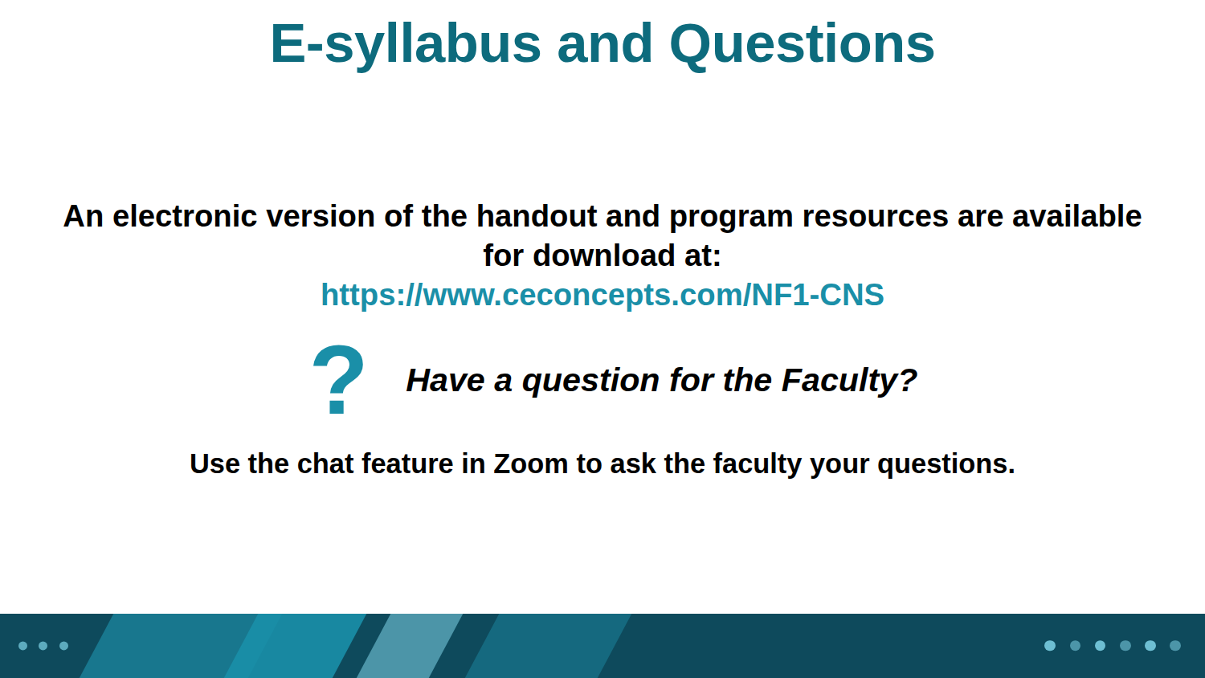E-syllabus and Questions
An electronic version of the handout and program resources are available for download at:
https://www.ceconcepts.com/NF1-CNS
?
Have a question for the Faculty?
Use the chat feature in Zoom to ask the faculty your questions.